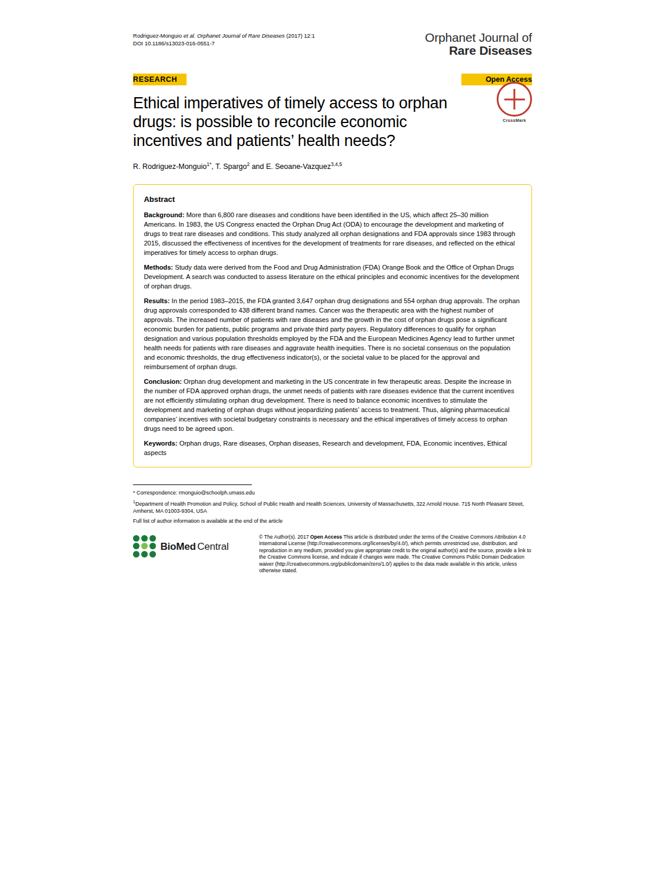Rodriguez-Monguio et al. Orphanet Journal of Rare Diseases (2017) 12:1
DOI 10.1186/s13023-016-0551-7
Orphanet Journal of
Rare Diseases
RESEARCH
Open Access
CrossMark
Ethical imperatives of timely access to orphan drugs: is possible to reconcile economic incentives and patients’ health needs?
R. Rodriguez-Monguio1*, T. Spargo2 and E. Seoane-Vazquez3,4,5
Abstract
Background: More than 6,800 rare diseases and conditions have been identified in the US, which affect 25–30 million Americans. In 1983, the US Congress enacted the Orphan Drug Act (ODA) to encourage the development and marketing of drugs to treat rare diseases and conditions. This study analyzed all orphan designations and FDA approvals since 1983 through 2015, discussed the effectiveness of incentives for the development of treatments for rare diseases, and reflected on the ethical imperatives for timely access to orphan drugs.
Methods: Study data were derived from the Food and Drug Administration (FDA) Orange Book and the Office of Orphan Drugs Development. A search was conducted to assess literature on the ethical principles and economic incentives for the development of orphan drugs.
Results: In the period 1983–2015, the FDA granted 3,647 orphan drug designations and 554 orphan drug approvals. The orphan drug approvals corresponded to 438 different brand names. Cancer was the therapeutic area with the highest number of approvals. The increased number of patients with rare diseases and the growth in the cost of orphan drugs pose a significant economic burden for patients, public programs and private third party payers. Regulatory differences to qualify for orphan designation and various population thresholds employed by the FDA and the European Medicines Agency lead to further unmet health needs for patients with rare diseases and aggravate health inequities. There is no societal consensus on the population and economic thresholds, the drug effectiveness indicator(s), or the societal value to be placed for the approval and reimbursement of orphan drugs.
Conclusion: Orphan drug development and marketing in the US concentrate in few therapeutic areas. Despite the increase in the number of FDA approved orphan drugs, the unmet needs of patients with rare diseases evidence that the current incentives are not efficiently stimulating orphan drug development. There is need to balance economic incentives to stimulate the development and marketing of orphan drugs without jeopardizing patients’ access to treatment. Thus, aligning pharmaceutical companies’ incentives with societal budgetary constraints is necessary and the ethical imperatives of timely access to orphan drugs need to be agreed upon.
Keywords: Orphan drugs, Rare diseases, Orphan diseases, Research and development, FDA, Economic incentives, Ethical aspects
* Correspondence: rmonguio@schoolph.umass.edu
1Department of Health Promotion and Policy, School of Public Health and Health Sciences, University of Massachusetts, 322 Arnold House. 715 North Pleasant Street, Amherst, MA 01003-9304, USA
Full list of author information is available at the end of the article
BioMed Central
© The Author(s). 2017 Open Access This article is distributed under the terms of the Creative Commons Attribution 4.0 International License (http://creativecommons.org/licenses/by/4.0/), which permits unrestricted use, distribution, and reproduction in any medium, provided you give appropriate credit to the original author(s) and the source, provide a link to the Creative Commons license, and indicate if changes were made. The Creative Commons Public Domain Dedication waiver (http://creativecommons.org/publicdomain/zero/1.0/) applies to the data made available in this article, unless otherwise stated.